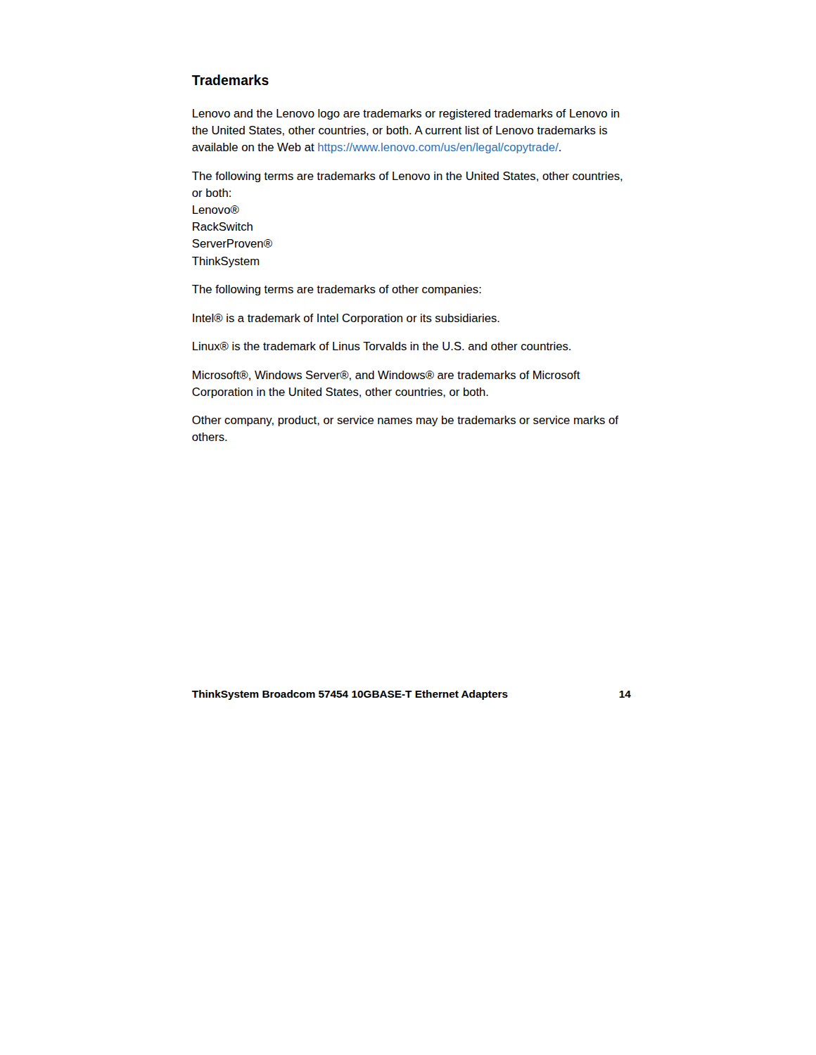Trademarks
Lenovo and the Lenovo logo are trademarks or registered trademarks of Lenovo in the United States, other countries, or both. A current list of Lenovo trademarks is available on the Web at https://www.lenovo.com/us/en/legal/copytrade/.
The following terms are trademarks of Lenovo in the United States, other countries, or both: Lenovo® RackSwitch ServerProven® ThinkSystem
The following terms are trademarks of other companies:
Intel® is a trademark of Intel Corporation or its subsidiaries.
Linux® is the trademark of Linus Torvalds in the U.S. and other countries.
Microsoft®, Windows Server®, and Windows® are trademarks of Microsoft Corporation in the United States, other countries, or both.
Other company, product, or service names may be trademarks or service marks of others.
ThinkSystem Broadcom 57454 10GBASE-T Ethernet Adapters
14